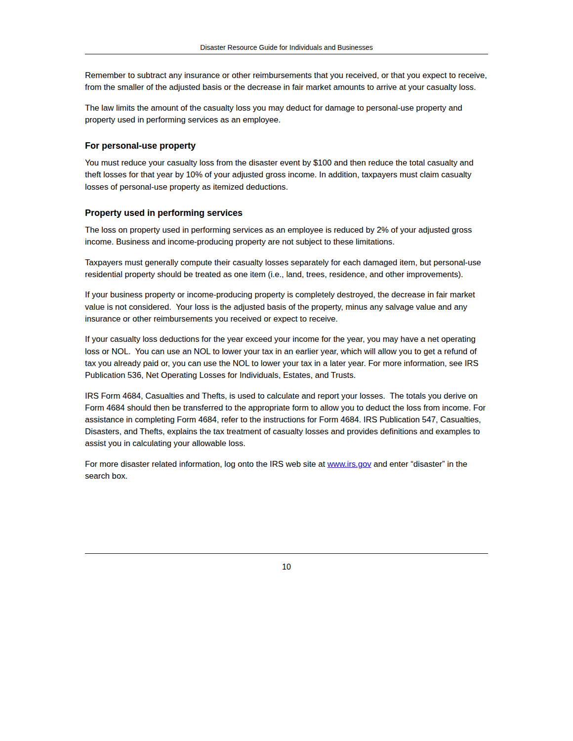Disaster Resource Guide for Individuals and Businesses
Remember to subtract any insurance or other reimbursements that you received, or that you expect to receive, from the smaller of the adjusted basis or the decrease in fair market amounts to arrive at your casualty loss.
The law limits the amount of the casualty loss you may deduct for damage to personal-use property and property used in performing services as an employee.
For personal-use property
You must reduce your casualty loss from the disaster event by $100 and then reduce the total casualty and theft losses for that year by 10% of your adjusted gross income. In addition, taxpayers must claim casualty losses of personal-use property as itemized deductions.
Property used in performing services
The loss on property used in performing services as an employee is reduced by 2% of your adjusted gross income. Business and income-producing property are not subject to these limitations.
Taxpayers must generally compute their casualty losses separately for each damaged item, but personal-use residential property should be treated as one item (i.e., land, trees, residence, and other improvements).
If your business property or income-producing property is completely destroyed, the decrease in fair market value is not considered. Your loss is the adjusted basis of the property, minus any salvage value and any insurance or other reimbursements you received or expect to receive.
If your casualty loss deductions for the year exceed your income for the year, you may have a net operating loss or NOL. You can use an NOL to lower your tax in an earlier year, which will allow you to get a refund of tax you already paid or, you can use the NOL to lower your tax in a later year. For more information, see IRS Publication 536, Net Operating Losses for Individuals, Estates, and Trusts.
IRS Form 4684, Casualties and Thefts, is used to calculate and report your losses. The totals you derive on Form 4684 should then be transferred to the appropriate form to allow you to deduct the loss from income. For assistance in completing Form 4684, refer to the instructions for Form 4684. IRS Publication 547, Casualties, Disasters, and Thefts, explains the tax treatment of casualty losses and provides definitions and examples to assist you in calculating your allowable loss.
For more disaster related information, log onto the IRS web site at www.irs.gov and enter “disaster” in the search box.
10